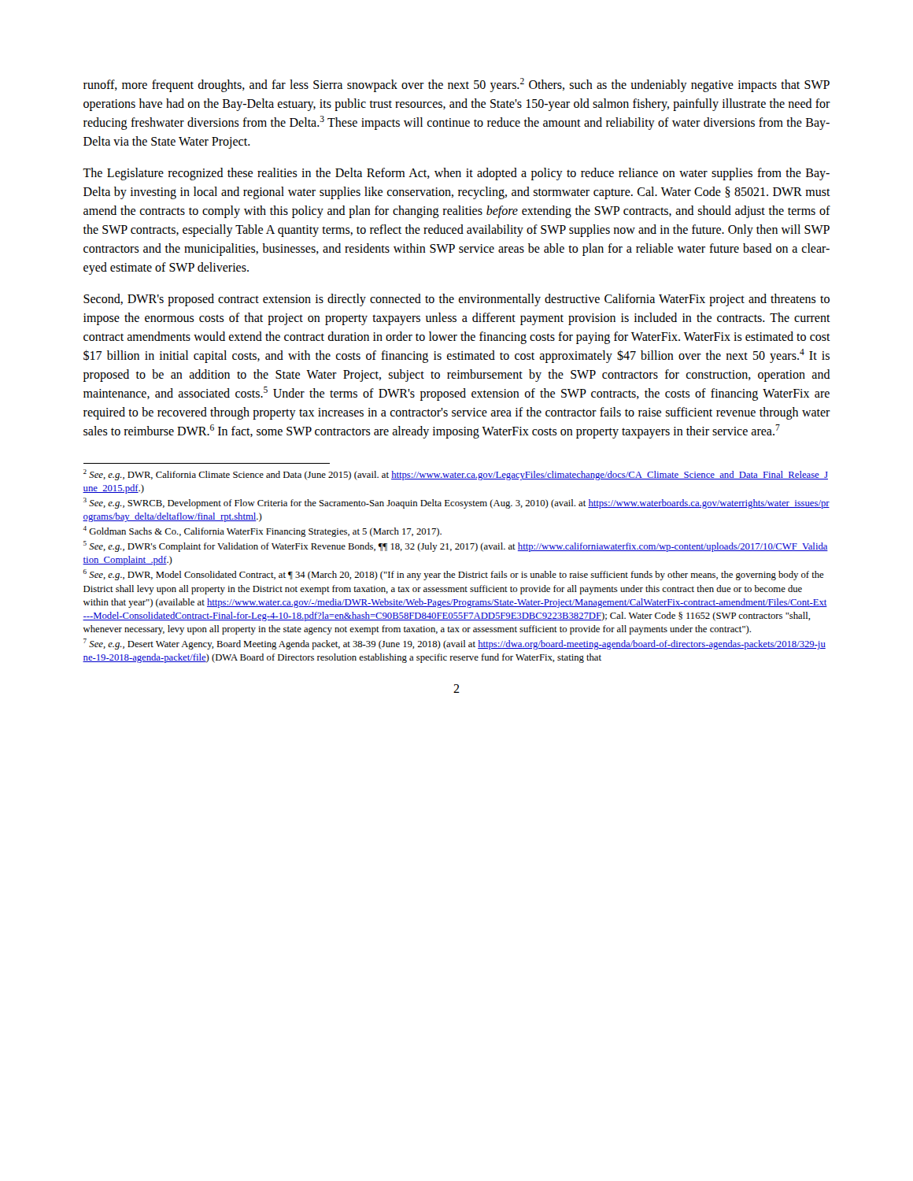runoff, more frequent droughts, and far less Sierra snowpack over the next 50 years.2 Others, such as the undeniably negative impacts that SWP operations have had on the Bay-Delta estuary, its public trust resources, and the State's 150-year old salmon fishery, painfully illustrate the need for reducing freshwater diversions from the Delta.3 These impacts will continue to reduce the amount and reliability of water diversions from the Bay-Delta via the State Water Project.
The Legislature recognized these realities in the Delta Reform Act, when it adopted a policy to reduce reliance on water supplies from the Bay-Delta by investing in local and regional water supplies like conservation, recycling, and stormwater capture. Cal. Water Code § 85021. DWR must amend the contracts to comply with this policy and plan for changing realities before extending the SWP contracts, and should adjust the terms of the SWP contracts, especially Table A quantity terms, to reflect the reduced availability of SWP supplies now and in the future. Only then will SWP contractors and the municipalities, businesses, and residents within SWP service areas be able to plan for a reliable water future based on a clear-eyed estimate of SWP deliveries.
Second, DWR's proposed contract extension is directly connected to the environmentally destructive California WaterFix project and threatens to impose the enormous costs of that project on property taxpayers unless a different payment provision is included in the contracts. The current contract amendments would extend the contract duration in order to lower the financing costs for paying for WaterFix. WaterFix is estimated to cost $17 billion in initial capital costs, and with the costs of financing is estimated to cost approximately $47 billion over the next 50 years.4 It is proposed to be an addition to the State Water Project, subject to reimbursement by the SWP contractors for construction, operation and maintenance, and associated costs.5 Under the terms of DWR's proposed extension of the SWP contracts, the costs of financing WaterFix are required to be recovered through property tax increases in a contractor's service area if the contractor fails to raise sufficient revenue through water sales to reimburse DWR.6 In fact, some SWP contractors are already imposing WaterFix costs on property taxpayers in their service area.7
2 See, e.g., DWR, California Climate Science and Data (June 2015) (avail. at https://www.water.ca.gov/LegacyFiles/climatechange/docs/CA_Climate_Science_and_Data_Final_Release_June_2015.pdf.)
3 See, e.g., SWRCB, Development of Flow Criteria for the Sacramento-San Joaquin Delta Ecosystem (Aug. 3, 2010) (avail. at https://www.waterboards.ca.gov/waterrights/water_issues/programs/bay_delta/deltaflow/final_rpt.shtml.)
4 Goldman Sachs & Co., California WaterFix Financing Strategies, at 5 (March 17, 2017).
5 See, e.g., DWR's Complaint for Validation of WaterFix Revenue Bonds, ¶¶ 18, 32 (July 21, 2017) (avail. at http://www.californiawaterfix.com/wp-content/uploads/2017/10/CWF_Validation_Complaint_.pdf.)
6 See, e.g., DWR, Model Consolidated Contract, at ¶ 34 (March 20, 2018) ("If in any year the District fails or is unable to raise sufficient funds by other means, the governing body of the District shall levy upon all property in the District not exempt from taxation, a tax or assessment sufficient to provide for all payments under this contract then due or to become due within that year") (available at https://www.water.ca.gov/-/media/DWR-Website/Web-Pages/Programs/State-Water-Project/Management/CalWaterFix-contract-amendment/Files/Cont-Ext---Model-ConsolidatedContract-Final-for-Leg-4-10-18.pdf?la=en&hash=C90B58FD840FE055F7ADD5F9E3DBC9223B3827DF); Cal. Water Code § 11652 (SWP contractors "shall, whenever necessary, levy upon all property in the state agency not exempt from taxation, a tax or assessment sufficient to provide for all payments under the contract").
7 See, e.g., Desert Water Agency, Board Meeting Agenda packet, at 38-39 (June 19, 2018) (avail at https://dwa.org/board-meeting-agenda/board-of-directors-agendas-packets/2018/329-june-19-2018-agenda-packet/file) (DWA Board of Directors resolution establishing a specific reserve fund for WaterFix, stating that
2